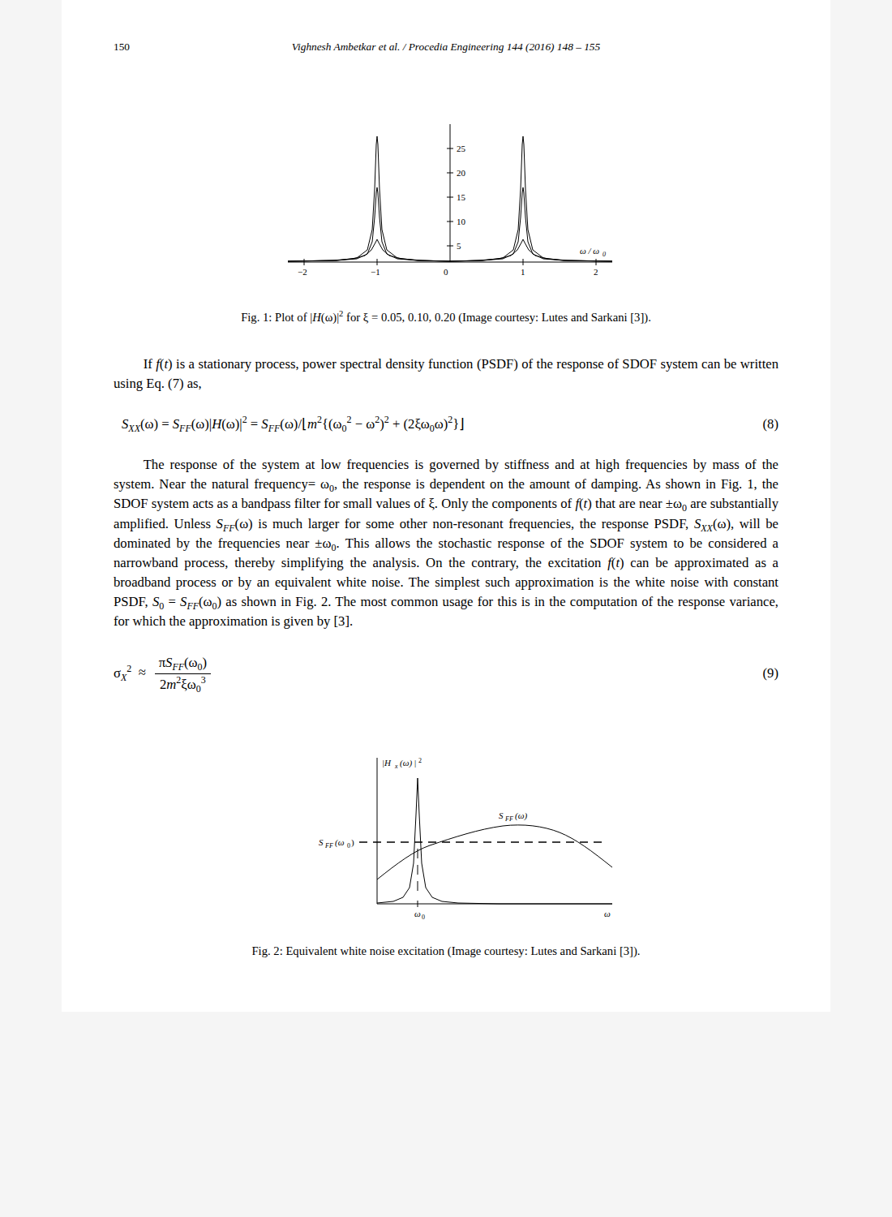150
Vighnesh Ambetkar et al. / Procedia Engineering 144 (2016) 148 – 155
5 10 15 20 25 −2 −1 0 1 2 ω / ω 0
Fig. 1: Plot of |H(ω)|2 for ξ = 0.05, 0.10, 0.20 (Image courtesy: Lutes and Sarkani [3]).
If f(t) is a stationary process, power spectral density function (PSDF) of the response of SDOF system can be written using Eq. (7) as,
SXX(ω) = SFF(ω)|H(ω)|2 = SFF(ω)/⌊m2{(ω02 − ω2)2 + (2ξω0ω)2}⌋
(8)
The response of the system at low frequencies is governed by stiffness and at high frequencies by mass of the system. Near the natural frequency= ω0, the response is dependent on the amount of damping. As shown in Fig. 1, the SDOF system acts as a bandpass filter for small values of ξ. Only the components of f(t) that are near ±ω0 are substantially amplified. Unless SFF(ω) is much larger for some other non-resonant frequencies, the response PSDF, SXX(ω), will be dominated by the frequencies near ±ω0. This allows the stochastic response of the SDOF system to be considered a narrowband process, thereby simplifying the analysis. On the contrary, the excitation f(t) can be approximated as a broadband process or by an equivalent white noise. The simplest such approximation is the white noise with constant PSDF, S0 = SFF(ω0) as shown in Fig. 2. The most common usage for this is in the computation of the response variance, for which the approximation is given by [3].
σX2 ≈ πSFF(ω0) 2m2ξω03
(9)
|H x (ω) | 2 S FF (ω) S FF (ω 0 ) ω 0 ω
Fig. 2: Equivalent white noise excitation (Image courtesy: Lutes and Sarkani [3]).